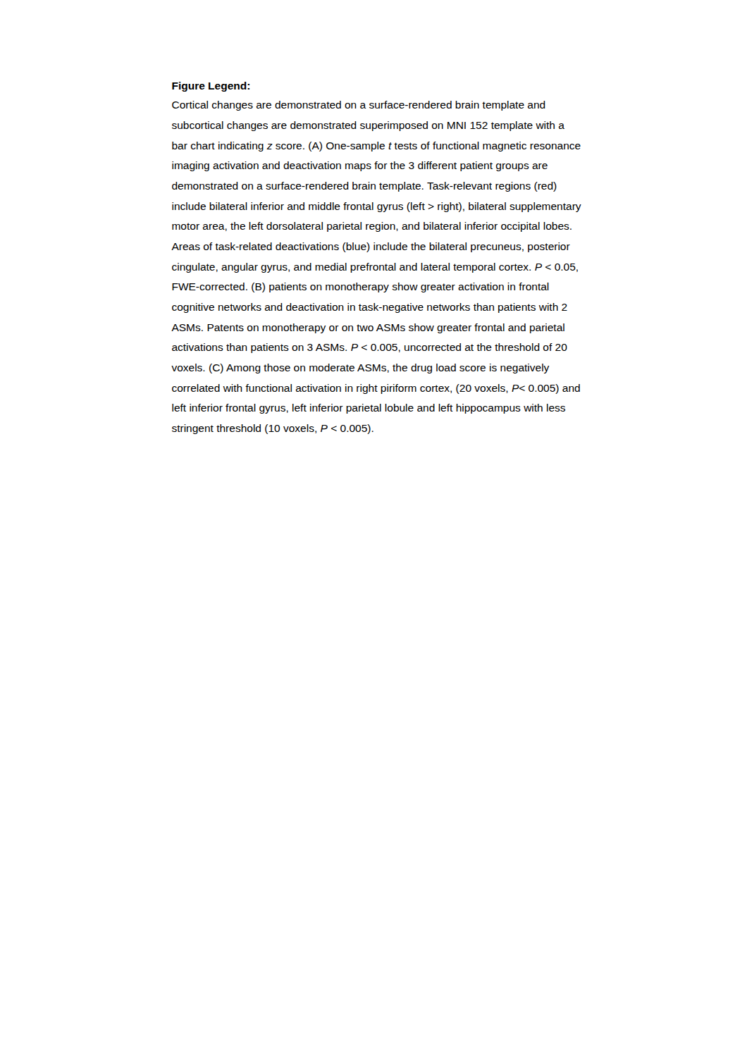Figure Legend:
Cortical changes are demonstrated on a surface-rendered brain template and subcortical changes are demonstrated superimposed on MNI 152 template with a bar chart indicating z score. (A) One-sample t tests of functional magnetic resonance imaging activation and deactivation maps for the 3 different patient groups are demonstrated on a surface-rendered brain template. Task-relevant regions (red) include bilateral inferior and middle frontal gyrus (left > right), bilateral supplementary motor area, the left dorsolateral parietal region, and bilateral inferior occipital lobes. Areas of task-related deactivations (blue) include the bilateral precuneus, posterior cingulate, angular gyrus, and medial prefrontal and lateral temporal cortex. P < 0.05, FWE-corrected. (B) patients on monotherapy show greater activation in frontal cognitive networks and deactivation in task-negative networks than patients with 2 ASMs. Patents on monotherapy or on two ASMs show greater frontal and parietal activations than patients on 3 ASMs. P < 0.005, uncorrected at the threshold of 20 voxels. (C) Among those on moderate ASMs, the drug load score is negatively correlated with functional activation in right piriform cortex, (20 voxels, P< 0.005) and left inferior frontal gyrus, left inferior parietal lobule and left hippocampus with less stringent threshold (10 voxels, P < 0.005).